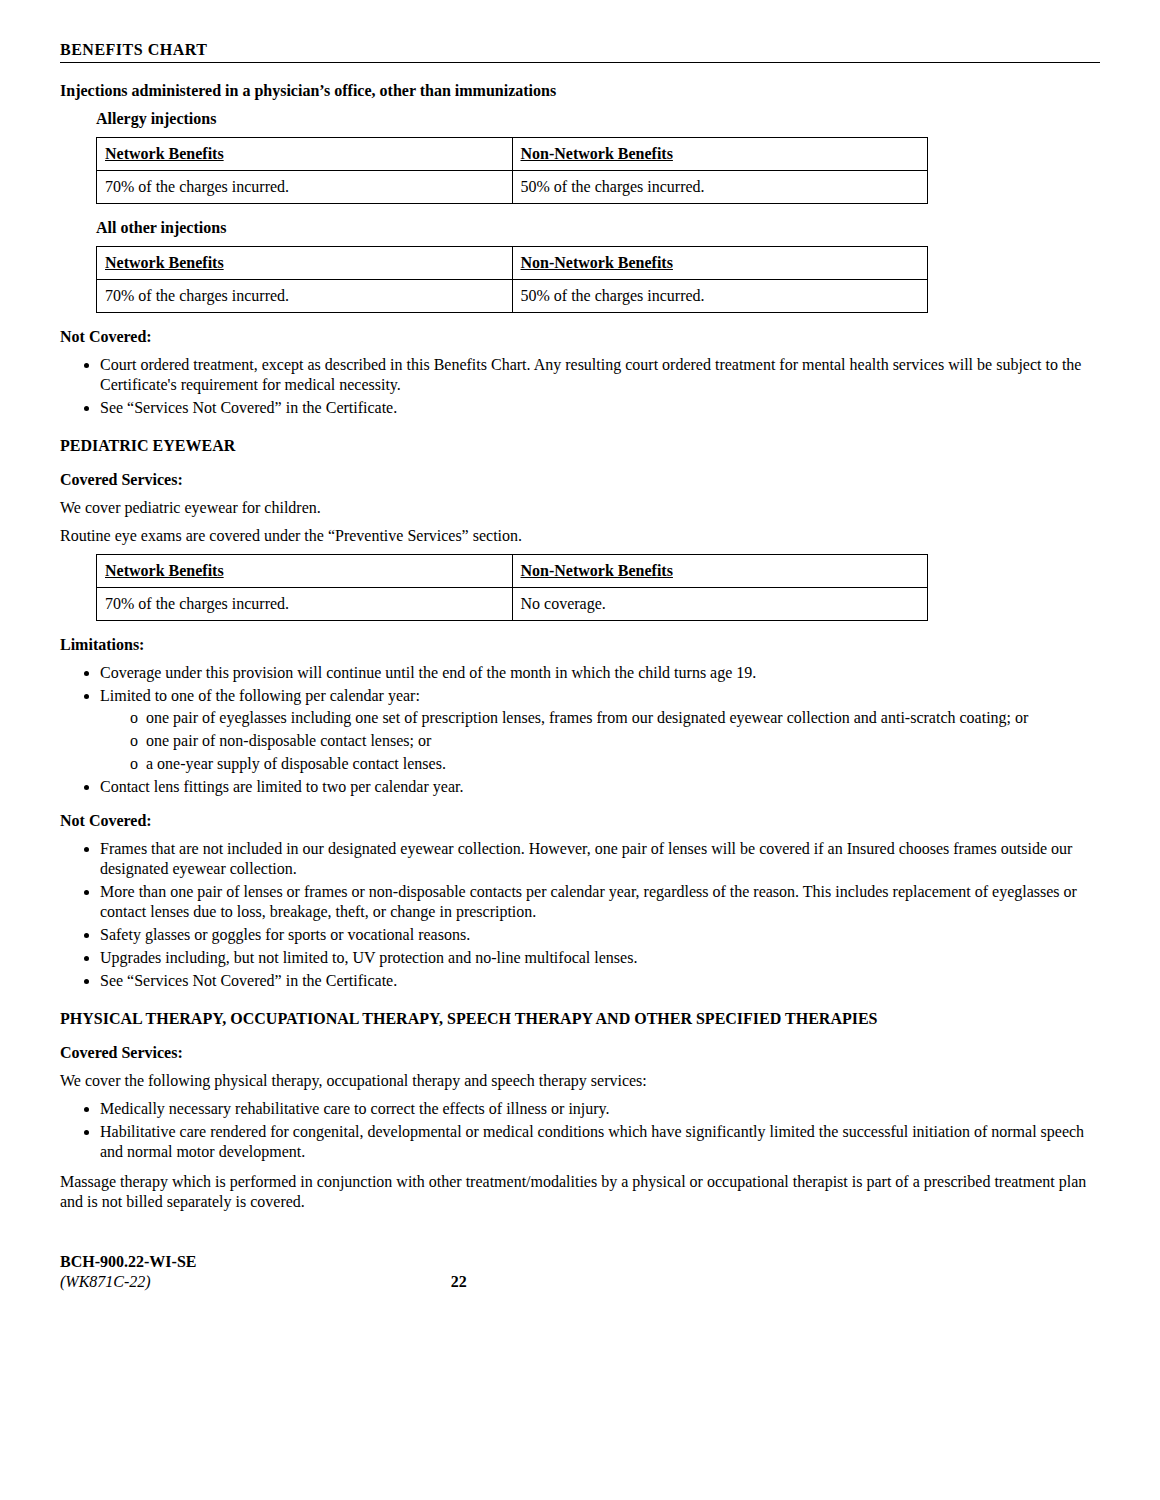BENEFITS CHART
Injections administered in a physician’s office, other than immunizations
Allergy injections
| Network Benefits | Non-Network Benefits |
| 70% of the charges incurred. | 50% of the charges incurred. |
All other injections
| Network Benefits | Non-Network Benefits |
| 70% of the charges incurred. | 50% of the charges incurred. |
Not Covered:
Court ordered treatment, except as described in this Benefits Chart. Any resulting court ordered treatment for mental health services will be subject to the Certificate's requirement for medical necessity.
See “Services Not Covered” in the Certificate.
PEDIATRIC EYEWEAR
Covered Services:
We cover pediatric eyewear for children.
Routine eye exams are covered under the “Preventive Services” section.
| Network Benefits | Non-Network Benefits |
| 70% of the charges incurred. | No coverage. |
Limitations:
Coverage under this provision will continue until the end of the month in which the child turns age 19.
Limited to one of the following per calendar year:
one pair of eyeglasses including one set of prescription lenses, frames from our designated eyewear collection and anti-scratch coating; or
one pair of non-disposable contact lenses; or
a one-year supply of disposable contact lenses.
Contact lens fittings are limited to two per calendar year.
Not Covered:
Frames that are not included in our designated eyewear collection. However, one pair of lenses will be covered if an Insured chooses frames outside our designated eyewear collection.
More than one pair of lenses or frames or non-disposable contacts per calendar year, regardless of the reason. This includes replacement of eyeglasses or contact lenses due to loss, breakage, theft, or change in prescription.
Safety glasses or goggles for sports or vocational reasons.
Upgrades including, but not limited to, UV protection and no-line multifocal lenses.
See “Services Not Covered” in the Certificate.
PHYSICAL THERAPY, OCCUPATIONAL THERAPY, SPEECH THERAPY AND OTHER SPECIFIED THERAPIES
Covered Services:
We cover the following physical therapy, occupational therapy and speech therapy services:
Medically necessary rehabilitative care to correct the effects of illness or injury.
Habilitative care rendered for congenital, developmental or medical conditions which have significantly limited the successful initiation of normal speech and normal motor development.
Massage therapy which is performed in conjunction with other treatment/modalities by a physical or occupational therapist is part of a prescribed treatment plan and is not billed separately is covered.
BCH-900.22-WI-SE
(WK871C-22) 22